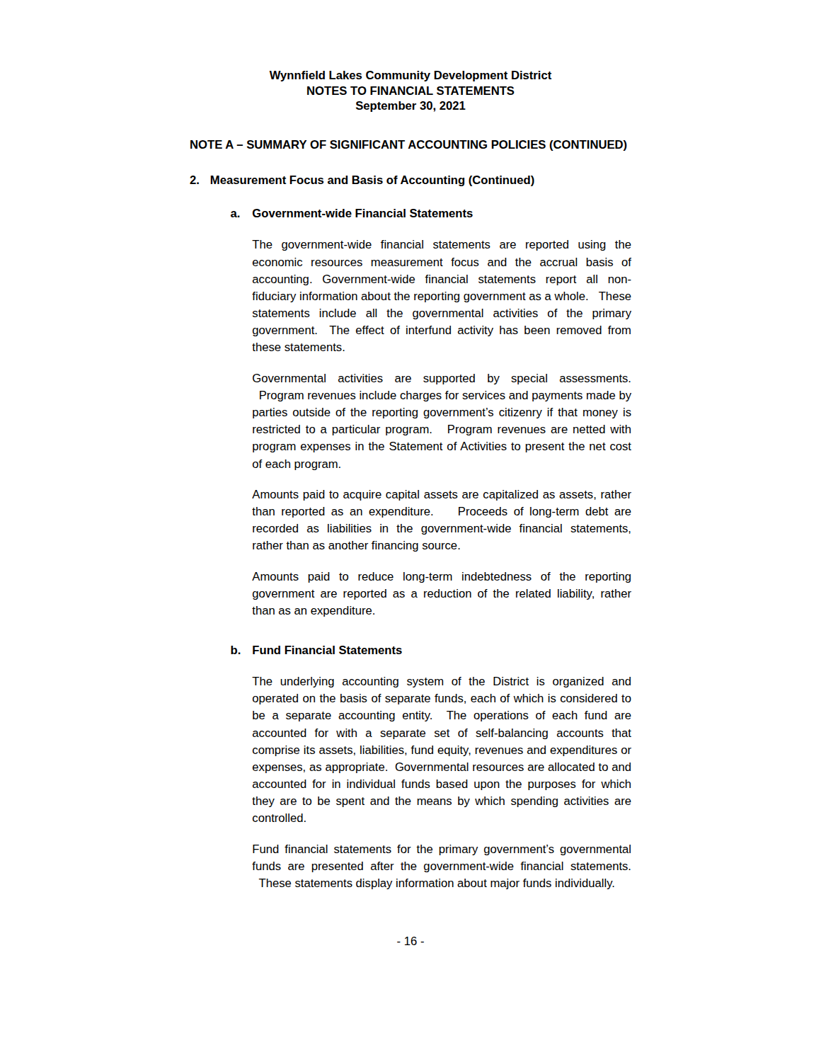Wynnfield Lakes Community Development District
NOTES TO FINANCIAL STATEMENTS
September 30, 2021
NOTE A – SUMMARY OF SIGNIFICANT ACCOUNTING POLICIES (CONTINUED)
2. Measurement Focus and Basis of Accounting (Continued)
a. Government-wide Financial Statements
The government-wide financial statements are reported using the economic resources measurement focus and the accrual basis of accounting. Government-wide financial statements report all non-fiduciary information about the reporting government as a whole. These statements include all the governmental activities of the primary government. The effect of interfund activity has been removed from these statements.
Governmental activities are supported by special assessments. Program revenues include charges for services and payments made by parties outside of the reporting government’s citizenry if that money is restricted to a particular program. Program revenues are netted with program expenses in the Statement of Activities to present the net cost of each program.
Amounts paid to acquire capital assets are capitalized as assets, rather than reported as an expenditure. Proceeds of long-term debt are recorded as liabilities in the government-wide financial statements, rather than as another financing source.
Amounts paid to reduce long-term indebtedness of the reporting government are reported as a reduction of the related liability, rather than as an expenditure.
b. Fund Financial Statements
The underlying accounting system of the District is organized and operated on the basis of separate funds, each of which is considered to be a separate accounting entity. The operations of each fund are accounted for with a separate set of self-balancing accounts that comprise its assets, liabilities, fund equity, revenues and expenditures or expenses, as appropriate. Governmental resources are allocated to and accounted for in individual funds based upon the purposes for which they are to be spent and the means by which spending activities are controlled.
Fund financial statements for the primary government’s governmental funds are presented after the government-wide financial statements. These statements display information about major funds individually.
- 16 -